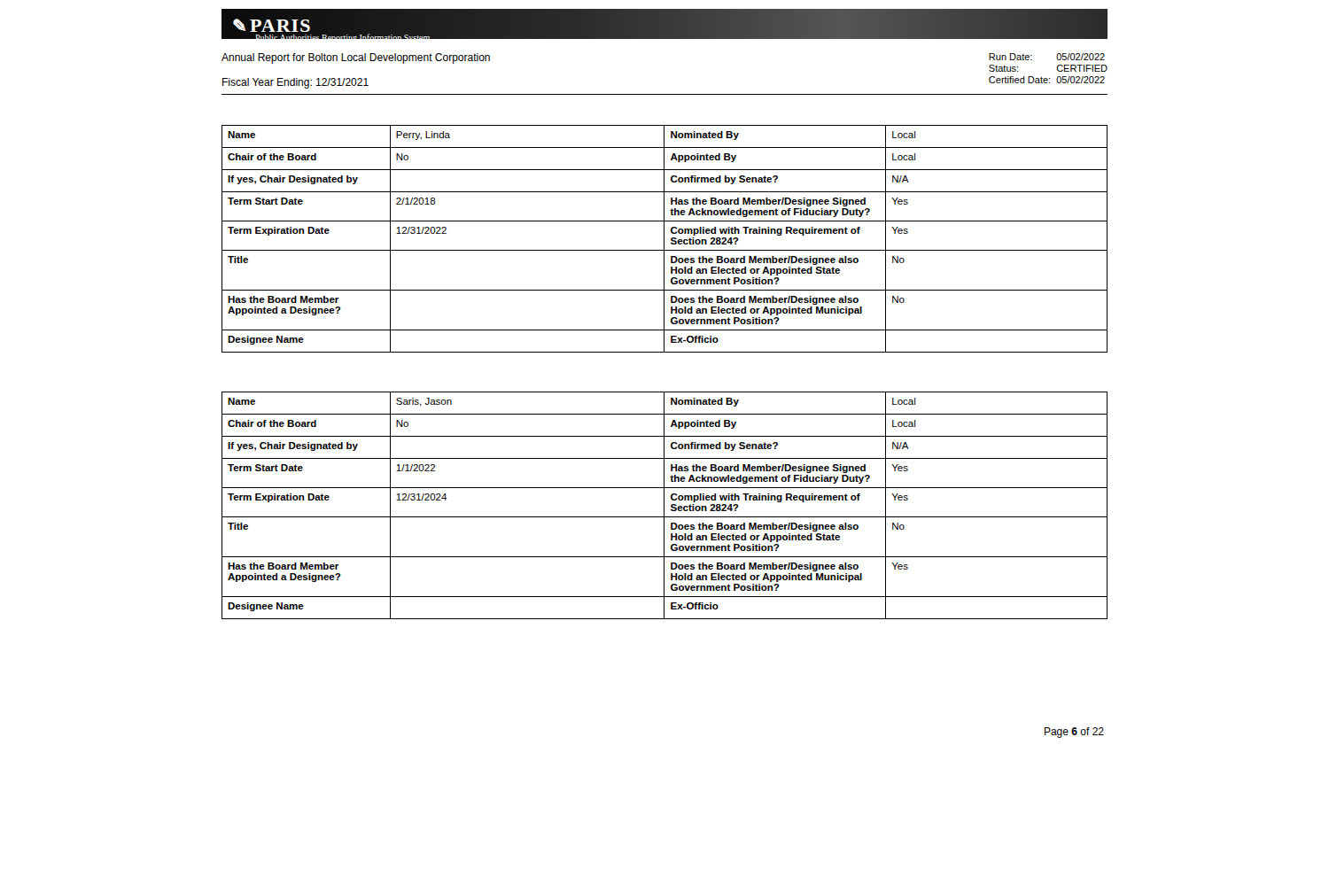✎PARIS Public Authorities Reporting Information System
Annual Report for Bolton Local Development Corporation
Fiscal Year Ending: 12/31/2021
| Run Date: | 05/02/2022 |
| Status: | CERTIFIED |
| Certified Date: | 05/02/2022 |
| Name | Perry, Linda | Nominated By | Local |
| Chair of the Board | No | Appointed By | Local |
| If yes, Chair Designated by | | Confirmed by Senate? | N/A |
| Term Start Date | 2/1/2018 | Has the Board Member/Designee Signed the Acknowledgement of Fiduciary Duty? | Yes |
| Term Expiration Date | 12/31/2022 | Complied with Training Requirement of Section 2824? | Yes |
| Title | | Does the Board Member/Designee also Hold an Elected or Appointed State Government Position? | No |
| Has the Board Member Appointed a Designee? | | Does the Board Member/Designee also Hold an Elected or Appointed Municipal Government Position? | No |
| Designee Name | | Ex-Officio | |
| Name | Saris, Jason | Nominated By | Local |
| Chair of the Board | No | Appointed By | Local |
| If yes, Chair Designated by | | Confirmed by Senate? | N/A |
| Term Start Date | 1/1/2022 | Has the Board Member/Designee Signed the Acknowledgement of Fiduciary Duty? | Yes |
| Term Expiration Date | 12/31/2024 | Complied with Training Requirement of Section 2824? | Yes |
| Title | | Does the Board Member/Designee also Hold an Elected or Appointed State Government Position? | No |
| Has the Board Member Appointed a Designee? | | Does the Board Member/Designee also Hold an Elected or Appointed Municipal Government Position? | Yes |
| Designee Name | | Ex-Officio | |
Page 6 of 22